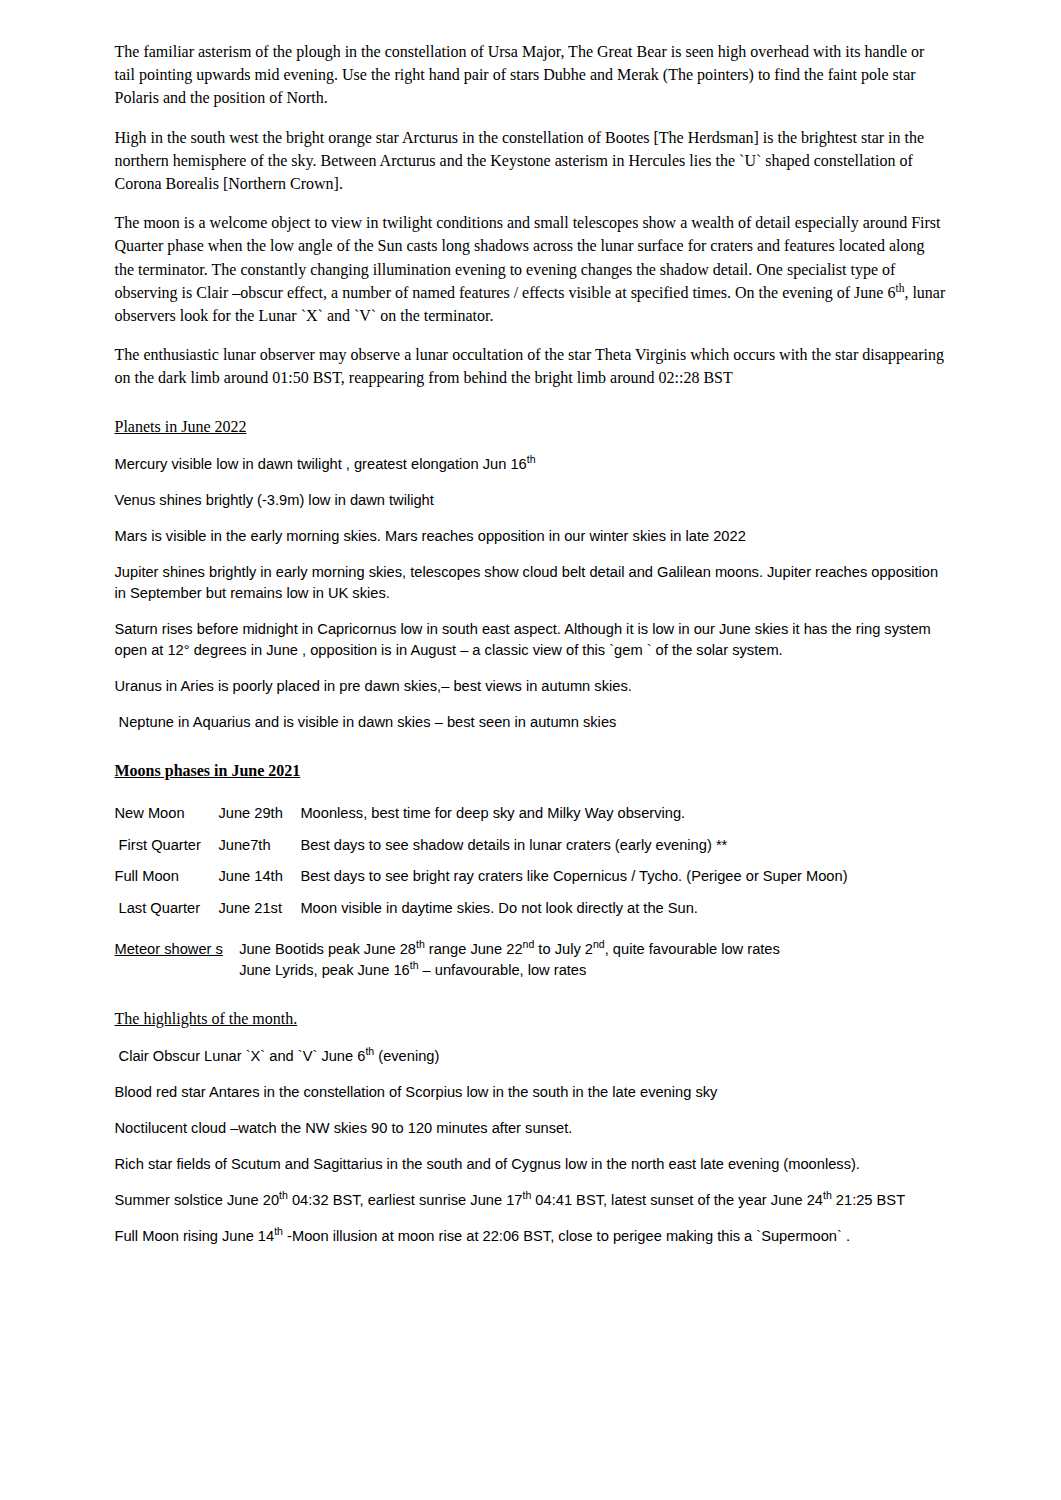The familiar asterism of the plough in the constellation of Ursa Major, The Great Bear is seen high overhead with its handle or tail pointing upwards mid evening. Use the right hand pair of stars Dubhe and Merak (The pointers) to find the faint pole star Polaris and the position of North.
High in the south west the bright orange star Arcturus in the constellation of Bootes [The Herdsman] is the brightest star in the northern hemisphere of the sky. Between Arcturus and the Keystone asterism in Hercules lies the `U` shaped constellation of Corona Borealis [Northern Crown].
The moon is a welcome object to view in twilight conditions and small telescopes show a wealth of detail especially around First Quarter phase when the low angle of the Sun casts long shadows across the lunar surface for craters and features located along the terminator. The constantly changing illumination evening to evening changes the shadow detail. One specialist type of observing is Clair –obscur effect, a number of named features / effects visible at specified times. On the evening of June 6th, lunar observers look for the Lunar `X` and `V` on the terminator.
The enthusiastic lunar observer may observe a lunar occultation of the star Theta Virginis which occurs with the star disappearing on the dark limb around 01:50 BST, reappearing from behind the bright limb around 02::28 BST
Planets in June 2022
Mercury visible low in dawn twilight , greatest elongation Jun 16th
Venus shines brightly (-3.9m) low in dawn twilight
Mars is visible in the early morning skies. Mars reaches opposition in our winter skies in late 2022
Jupiter shines brightly in early morning skies, telescopes show cloud belt detail and Galilean moons. Jupiter reaches opposition in September but remains low in UK skies.
Saturn rises before midnight in Capricornus low in south east aspect. Although it is low in our June skies it has the ring system open at 12° degrees in June , opposition is in August – a classic view of this `gem ` of the solar system.
Uranus in Aries is poorly placed in pre dawn skies,– best views in autumn skies.
Neptune in Aquarius and is visible in dawn skies – best seen in autumn skies
Moons phases in June 2021
| New Moon | June 29th | Moonless, best time for deep sky and Milky Way observing. |
| First Quarter | June7th | Best days to see shadow details in lunar craters (early evening) ** |
| Full Moon | June 14th | Best days to see bright ray craters like Copernicus / Tycho. (Perigee or Super Moon) |
| Last Quarter | June 21st | Moon visible in daytime skies. Do not look directly at the Sun. |
Meteor shower s June Bootids peak June 28th range June 22nd to July 2nd, quite favourable low rates
June Lyrids, peak June 16th – unfavourable, low rates
The highlights of the month.
Clair Obscur Lunar `X` and `V` June 6th (evening)
Blood red star Antares in the constellation of Scorpius low in the south in the late evening sky
Noctilucent cloud –watch the NW skies 90 to 120 minutes after sunset.
Rich star fields of Scutum and Sagittarius in the south and of Cygnus low in the north east late evening (moonless).
Summer solstice June 20th 04:32 BST, earliest sunrise June 17th 04:41 BST, latest sunset of the year June 24th 21:25 BST
Full Moon rising June 14th -Moon illusion at moon rise at 22:06 BST, close to perigee making this a `Supermoon` .